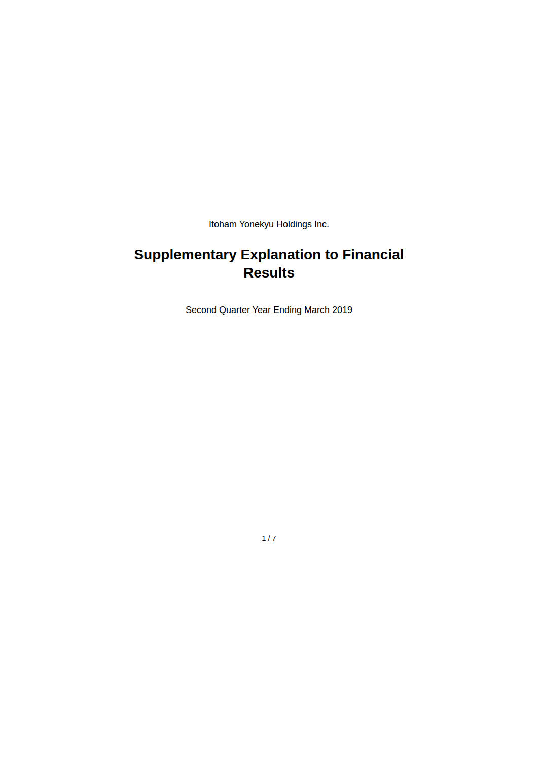Itoham Yonekyu Holdings Inc.
Supplementary Explanation to Financial Results
Second Quarter Year Ending March 2019
1 / 7